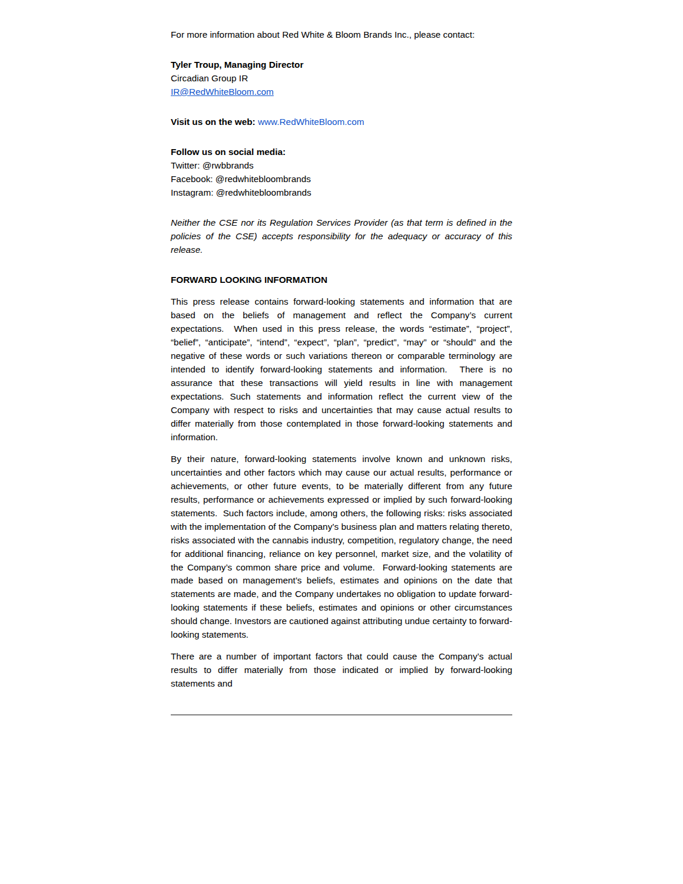For more information about Red White & Bloom Brands Inc., please contact:
Tyler Troup, Managing Director
Circadian Group IR
IR@RedWhiteBloom.com
Visit us on the web: www.RedWhiteBloom.com
Follow us on social media:
Twitter: @rwbbrands
Facebook: @redwhitebloombrands
Instagram: @redwhitebloombrands
Neither the CSE nor its Regulation Services Provider (as that term is defined in the policies of the CSE) accepts responsibility for the adequacy or accuracy of this release.
FORWARD LOOKING INFORMATION
This press release contains forward-looking statements and information that are based on the beliefs of management and reflect the Company’s current expectations. When used in this press release, the words “estimate”, “project”, “belief”, “anticipate”, “intend”, “expect”, “plan”, “predict”, “may” or “should” and the negative of these words or such variations thereon or comparable terminology are intended to identify forward-looking statements and information. There is no assurance that these transactions will yield results in line with management expectations. Such statements and information reflect the current view of the Company with respect to risks and uncertainties that may cause actual results to differ materially from those contemplated in those forward-looking statements and information.
By their nature, forward-looking statements involve known and unknown risks, uncertainties and other factors which may cause our actual results, performance or achievements, or other future events, to be materially different from any future results, performance or achievements expressed or implied by such forward-looking statements. Such factors include, among others, the following risks: risks associated with the implementation of the Company’s business plan and matters relating thereto, risks associated with the cannabis industry, competition, regulatory change, the need for additional financing, reliance on key personnel, market size, and the volatility of the Company’s common share price and volume. Forward-looking statements are made based on management’s beliefs, estimates and opinions on the date that statements are made, and the Company undertakes no obligation to update forward-looking statements if these beliefs, estimates and opinions or other circumstances should change. Investors are cautioned against attributing undue certainty to forward-looking statements.
There are a number of important factors that could cause the Company’s actual results to differ materially from those indicated or implied by forward-looking statements and